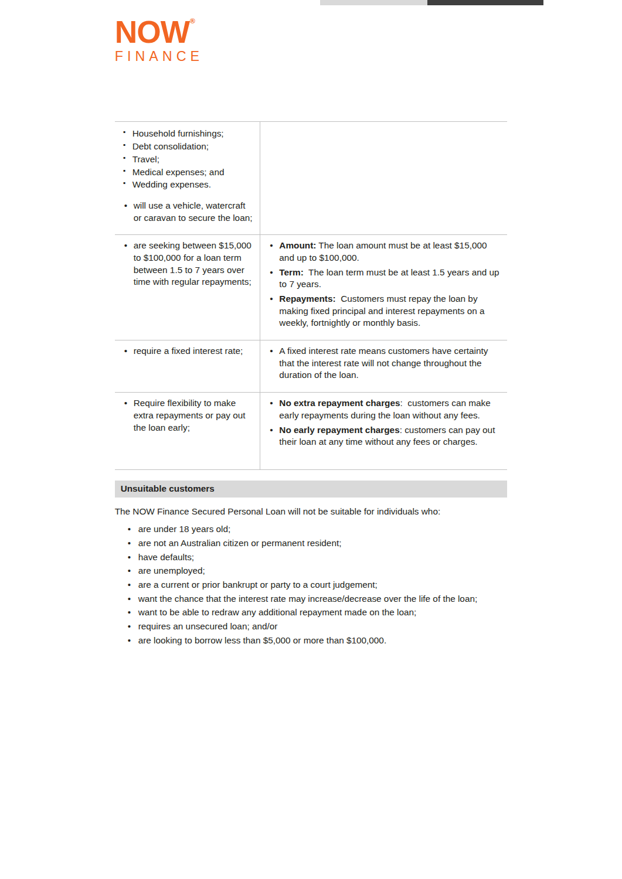NOW®
FINANCE
| Household furnishings; Debt consolidation; Travel; Medical expenses; and Wedding expenses. will use a vehicle, watercraft or caravan to secure the loan; | |
| are seeking between $15,000 to $100,000 for a loan term between 1.5 to 7 years over time with regular repayments; | Amount: The loan amount must be at least $15,000 and up to $100,000. Term: The loan term must be at least 1.5 years and up to 7 years. Repayments: Customers must repay the loan by making fixed principal and interest repayments on a weekly, fortnightly or monthly basis. |
| require a fixed interest rate; | A fixed interest rate means customers have certainty that the interest rate will not change throughout the duration of the loan. |
| Require flexibility to make extra repayments or pay out the loan early; | No extra repayment charges : customers can make early repayments during the loan without any fees. No early repayment charges : customers can pay out their loan at any time without any fees or charges. |
Unsuitable customers
The NOW Finance Secured Personal Loan will not be suitable for individuals who:
are under 18 years old;
are not an Australian citizen or permanent resident;
have defaults;
are unemployed;
are a current or prior bankrupt or party to a court judgement;
want the chance that the interest rate may increase/decrease over the life of the loan;
want to be able to redraw any additional repayment made on the loan;
requires an unsecured loan; and/or
are looking to borrow less than $5,000 or more than $100,000.